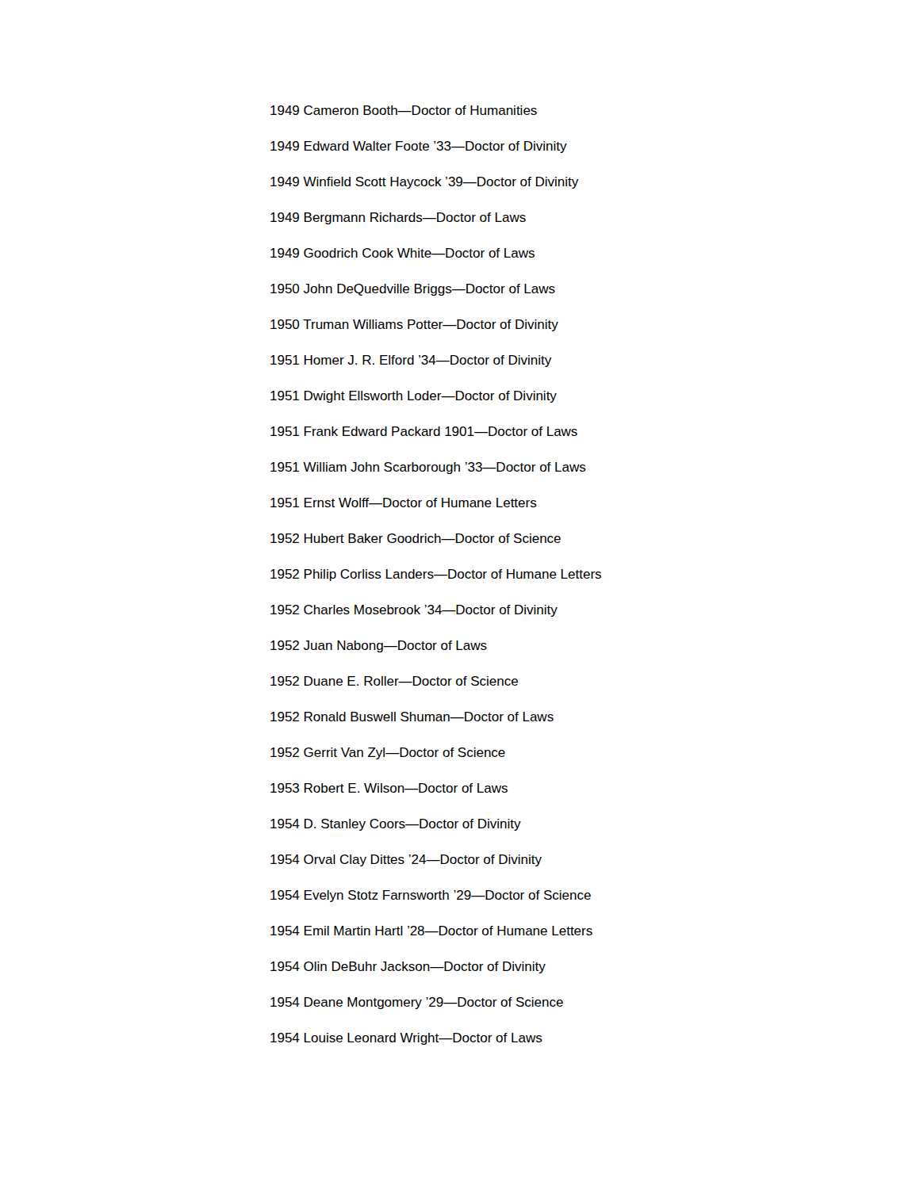1949 Cameron Booth—Doctor of Humanities
1949 Edward Walter Foote ’33—Doctor of Divinity
1949 Winfield Scott Haycock ’39—Doctor of Divinity
1949 Bergmann Richards—Doctor of Laws
1949 Goodrich Cook White—Doctor of Laws
1950 John DeQuedville Briggs—Doctor of Laws
1950 Truman Williams Potter—Doctor of Divinity
1951 Homer J. R. Elford ’34—Doctor of Divinity
1951 Dwight Ellsworth Loder—Doctor of Divinity
1951 Frank Edward Packard 1901—Doctor of Laws
1951 William John Scarborough ’33—Doctor of Laws
1951 Ernst Wolff—Doctor of Humane Letters
1952 Hubert Baker Goodrich—Doctor of Science
1952 Philip Corliss Landers—Doctor of Humane Letters
1952 Charles Mosebrook ’34—Doctor of Divinity
1952 Juan Nabong—Doctor of Laws
1952 Duane E. Roller—Doctor of Science
1952 Ronald Buswell Shuman—Doctor of Laws
1952 Gerrit Van Zyl—Doctor of Science
1953 Robert E. Wilson—Doctor of Laws
1954 D. Stanley Coors—Doctor of Divinity
1954 Orval Clay Dittes ’24—Doctor of Divinity
1954 Evelyn Stotz Farnsworth ’29—Doctor of Science
1954 Emil Martin Hartl ’28—Doctor of Humane Letters
1954 Olin DeBuhr Jackson—Doctor of Divinity
1954 Deane Montgomery ’29—Doctor of Science
1954 Louise Leonard Wright—Doctor of Laws